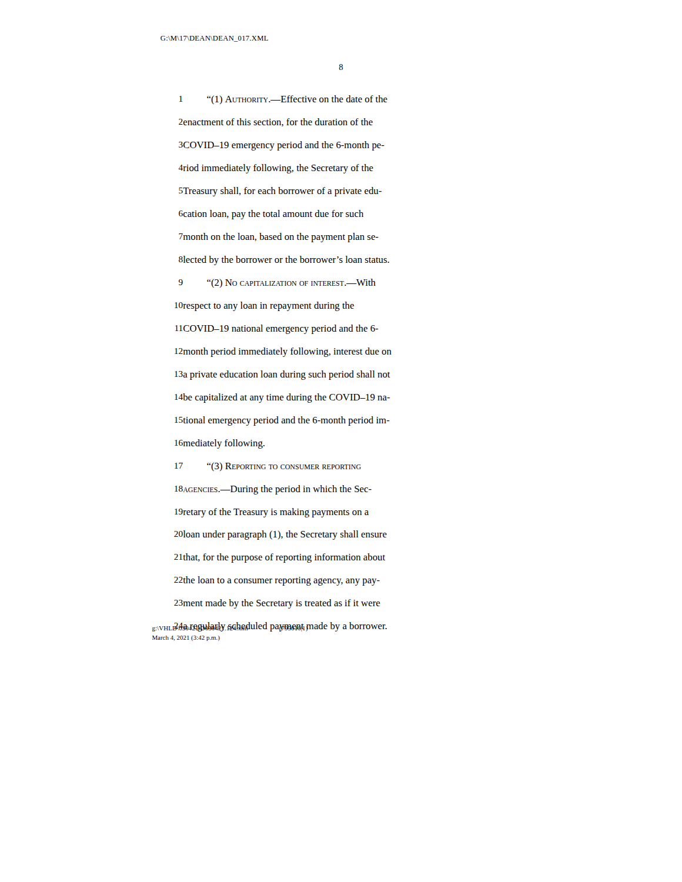G:\M\17\DEAN\DEAN_017.XML
8
| 1 | “(1) Authority .—Effective on the date of the |
| 2 | enactment of this section, for the duration of the |
| 3 | COVID–19 emergency period and the 6-month pe- |
| 4 | riod immediately following, the Secretary of the |
| 5 | Treasury shall, for each borrower of a private edu- |
| 6 | cation loan, pay the total amount due for such |
| 7 | month on the loan, based on the payment plan se- |
| 8 | lected by the borrower or the borrower’s loan status. |
| 9 | “(2) No capitalization of interest .—With |
| 10 | respect to any loan in repayment during the |
| 11 | COVID–19 national emergency period and the 6- |
| 12 | month period immediately following, interest due on |
| 13 | a private education loan during such period shall not |
| 14 | be capitalized at any time during the COVID–19 na- |
| 15 | tional emergency period and the 6-month period im- |
| 16 | mediately following. |
| 17 | “(3) Reporting to consumer reporting |
| 18 | agencies .—During the period in which the Sec- |
| 19 | retary of the Treasury is making payments on a |
| 20 | loan under paragraph (1), the Secretary shall ensure |
| 21 | that, for the purpose of reporting information about |
| 22 | the loan to a consumer reporting agency, any pay- |
| 23 | ment made by the Secretary is treated as if it were |
| 24 | a regularly scheduled payment made by a borrower. |
g:\VHLD\030421\D030421.124.xml (795010|1)
March 4, 2021 (3:42 p.m.)